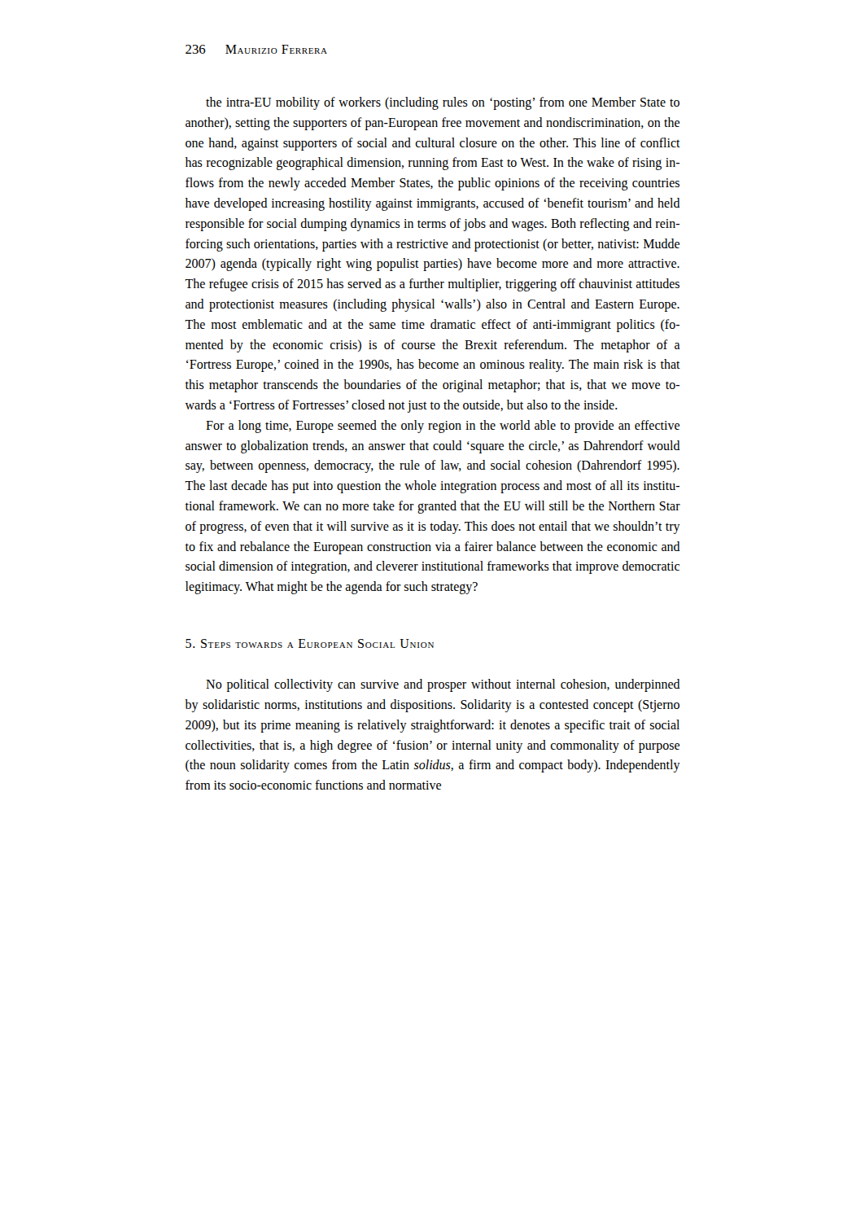236 Maurizio Ferrera
the intra-EU mobility of workers (including rules on ‘posting’ from one Member State to another), setting the supporters of pan-European free movement and nondiscrimination, on the one hand, against supporters of social and cultural closure on the other. This line of conflict has recognizable geographical dimension, running from East to West. In the wake of rising inflows from the newly acceded Member States, the public opinions of the receiving countries have developed increasing hostility against immigrants, accused of ‘benefit tourism’ and held responsible for social dumping dynamics in terms of jobs and wages. Both reflecting and reinforcing such orientations, parties with a restrictive and protectionist (or better, nativist: Mudde 2007) agenda (typically right wing populist parties) have become more and more attractive. The refugee crisis of 2015 has served as a further multiplier, triggering off chauvinist attitudes and protectionist measures (including physical ‘walls’) also in Central and Eastern Europe. The most emblematic and at the same time dramatic effect of anti-immigrant politics (fomented by the economic crisis) is of course the Brexit referendum. The metaphor of a ‘Fortress Europe,’ coined in the 1990s, has become an ominous reality. The main risk is that this metaphor transcends the boundaries of the original metaphor; that is, that we move towards a ‘Fortress of Fortresses’ closed not just to the outside, but also to the inside.
For a long time, Europe seemed the only region in the world able to provide an effective answer to globalization trends, an answer that could ‘square the circle,’ as Dahrendorf would say, between openness, democracy, the rule of law, and social cohesion (Dahrendorf 1995). The last decade has put into question the whole integration process and most of all its institutional framework. We can no more take for granted that the EU will still be the Northern Star of progress, of even that it will survive as it is today. This does not entail that we shouldn’t try to fix and rebalance the European construction via a fairer balance between the economic and social dimension of integration, and cleverer institutional frameworks that improve democratic legitimacy. What might be the agenda for such strategy?
5. Steps towards a European Social Union
No political collectivity can survive and prosper without internal cohesion, underpinned by solidaristic norms, institutions and dispositions. Solidarity is a contested concept (Stjerno 2009), but its prime meaning is relatively straightforward: it denotes a specific trait of social collectivities, that is, a high degree of ‘fusion’ or internal unity and commonality of purpose (the noun solidarity comes from the Latin solidus, a firm and compact body). Independently from its socio-economic functions and normative